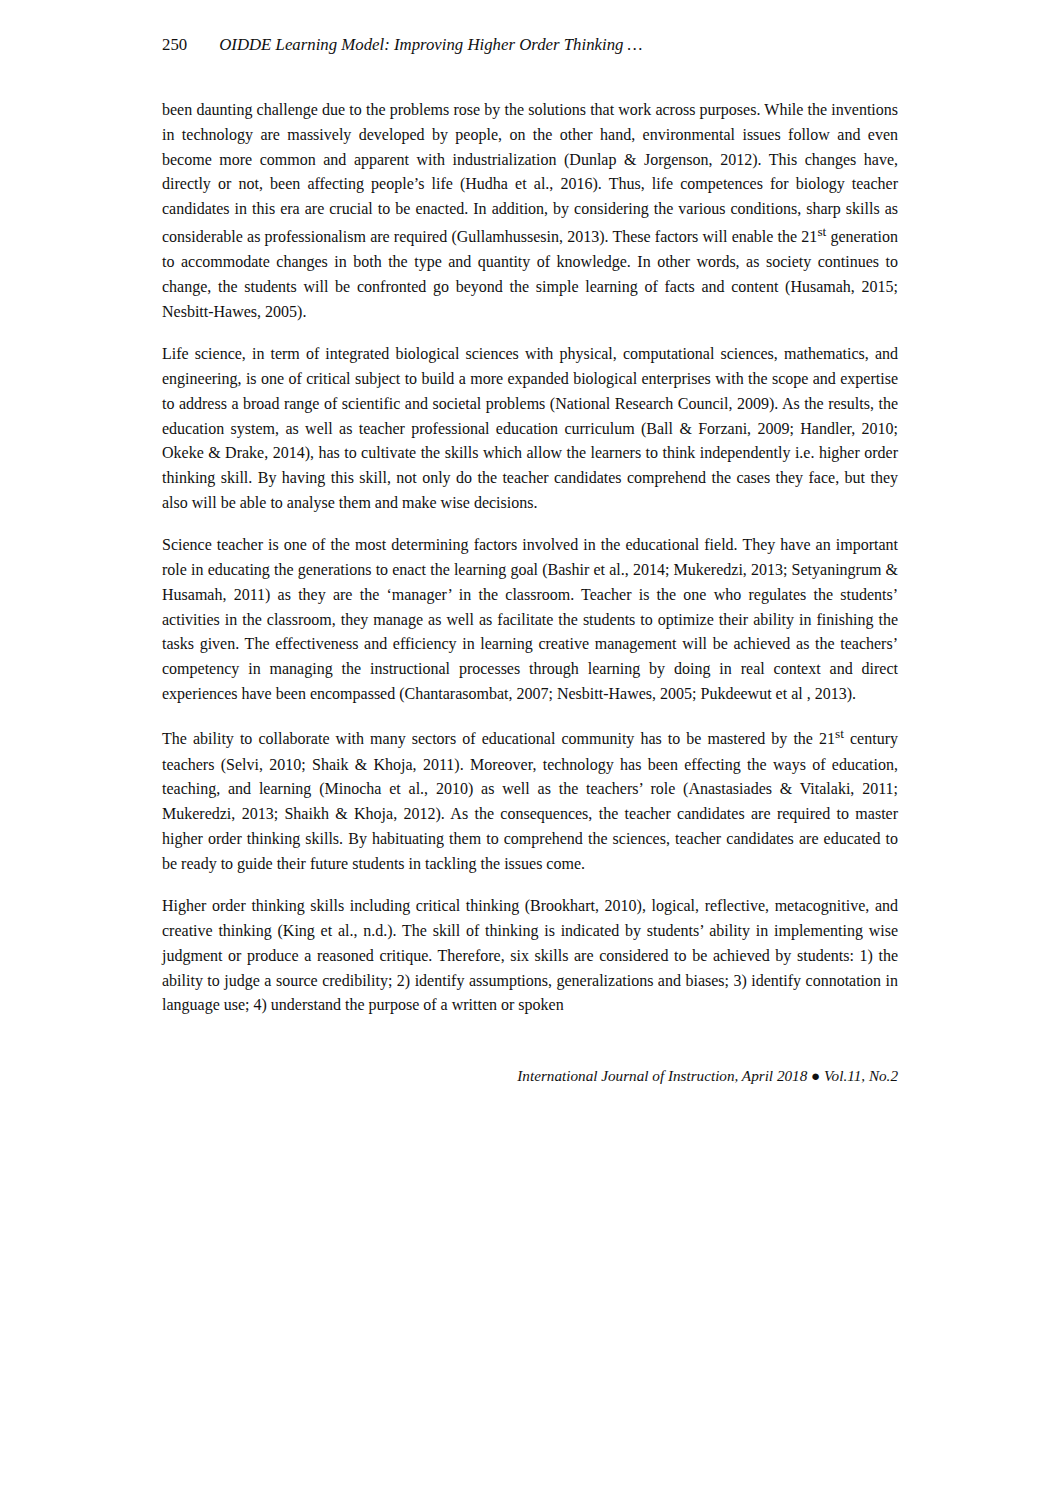250 OIDDE Learning Model: Improving Higher Order Thinking …
been daunting challenge due to the problems rose by the solutions that work across purposes. While the inventions in technology are massively developed by people, on the other hand, environmental issues follow and even become more common and apparent with industrialization (Dunlap & Jorgenson, 2012). This changes have, directly or not, been affecting people’s life (Hudha et al., 2016). Thus, life competences for biology teacher candidates in this era are crucial to be enacted. In addition, by considering the various conditions, sharp skills as considerable as professionalism are required (Gullamhussesin, 2013). These factors will enable the 21st generation to accommodate changes in both the type and quantity of knowledge. In other words, as society continues to change, the students will be confronted go beyond the simple learning of facts and content (Husamah, 2015; Nesbitt-Hawes, 2005).
Life science, in term of integrated biological sciences with physical, computational sciences, mathematics, and engineering, is one of critical subject to build a more expanded biological enterprises with the scope and expertise to address a broad range of scientific and societal problems (National Research Council, 2009). As the results, the education system, as well as teacher professional education curriculum (Ball & Forzani, 2009; Handler, 2010; Okeke & Drake, 2014), has to cultivate the skills which allow the learners to think independently i.e. higher order thinking skill. By having this skill, not only do the teacher candidates comprehend the cases they face, but they also will be able to analyse them and make wise decisions.
Science teacher is one of the most determining factors involved in the educational field. They have an important role in educating the generations to enact the learning goal (Bashir et al., 2014; Mukeredzi, 2013; Setyaningrum & Husamah, 2011) as they are the ‘manager’ in the classroom. Teacher is the one who regulates the students’ activities in the classroom, they manage as well as facilitate the students to optimize their ability in finishing the tasks given. The effectiveness and efficiency in learning creative management will be achieved as the teachers’ competency in managing the instructional processes through learning by doing in real context and direct experiences have been encompassed (Chantarasombat, 2007; Nesbitt-Hawes, 2005; Pukdeewut et al , 2013).
The ability to collaborate with many sectors of educational community has to be mastered by the 21st century teachers (Selvi, 2010; Shaik & Khoja, 2011). Moreover, technology has been effecting the ways of education, teaching, and learning (Minocha et al., 2010) as well as the teachers’ role (Anastasiades & Vitalaki, 2011; Mukeredzi, 2013; Shaikh & Khoja, 2012). As the consequences, the teacher candidates are required to master higher order thinking skills. By habituating them to comprehend the sciences, teacher candidates are educated to be ready to guide their future students in tackling the issues come.
Higher order thinking skills including critical thinking (Brookhart, 2010), logical, reflective, metacognitive, and creative thinking (King et al., n.d.). The skill of thinking is indicated by students’ ability in implementing wise judgment or produce a reasoned critique. Therefore, six skills are considered to be achieved by students: 1) the ability to judge a source credibility; 2) identify assumptions, generalizations and biases; 3) identify connotation in language use; 4) understand the purpose of a written or spoken
International Journal of Instruction, April 2018 ● Vol.11, No.2